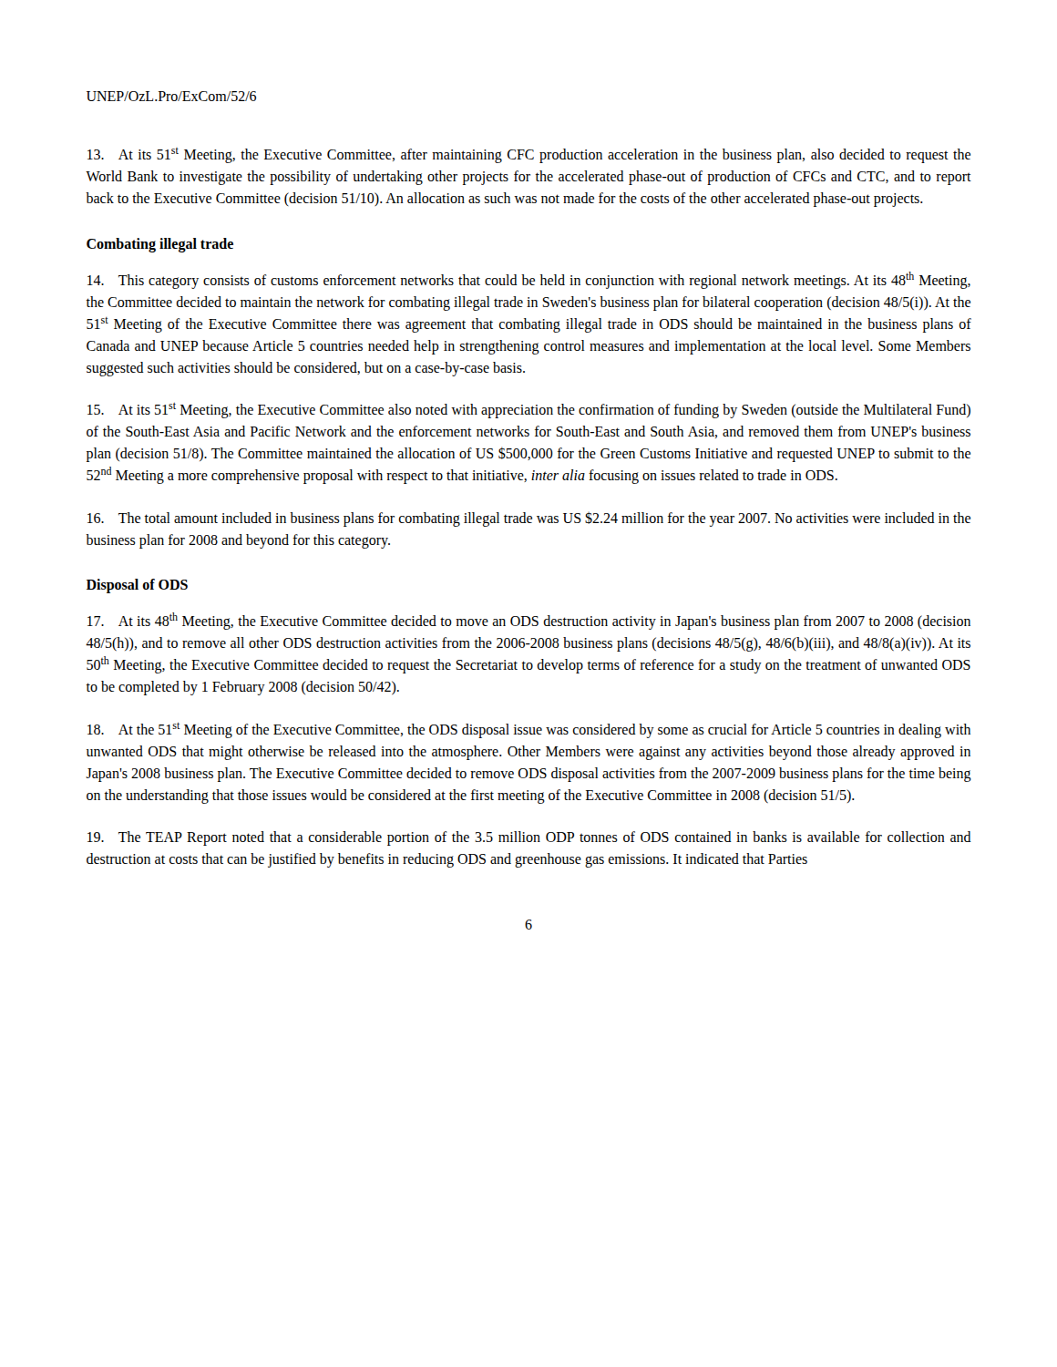UNEP/OzL.Pro/ExCom/52/6
13. At its 51st Meeting, the Executive Committee, after maintaining CFC production acceleration in the business plan, also decided to request the World Bank to investigate the possibility of undertaking other projects for the accelerated phase-out of production of CFCs and CTC, and to report back to the Executive Committee (decision 51/10). An allocation as such was not made for the costs of the other accelerated phase-out projects.
Combating illegal trade
14. This category consists of customs enforcement networks that could be held in conjunction with regional network meetings. At its 48th Meeting, the Committee decided to maintain the network for combating illegal trade in Sweden's business plan for bilateral cooperation (decision 48/5(i)). At the 51st Meeting of the Executive Committee there was agreement that combating illegal trade in ODS should be maintained in the business plans of Canada and UNEP because Article 5 countries needed help in strengthening control measures and implementation at the local level. Some Members suggested such activities should be considered, but on a case-by-case basis.
15. At its 51st Meeting, the Executive Committee also noted with appreciation the confirmation of funding by Sweden (outside the Multilateral Fund) of the South-East Asia and Pacific Network and the enforcement networks for South-East and South Asia, and removed them from UNEP's business plan (decision 51/8). The Committee maintained the allocation of US $500,000 for the Green Customs Initiative and requested UNEP to submit to the 52nd Meeting a more comprehensive proposal with respect to that initiative, inter alia focusing on issues related to trade in ODS.
16. The total amount included in business plans for combating illegal trade was US $2.24 million for the year 2007. No activities were included in the business plan for 2008 and beyond for this category.
Disposal of ODS
17. At its 48th Meeting, the Executive Committee decided to move an ODS destruction activity in Japan's business plan from 2007 to 2008 (decision 48/5(h)), and to remove all other ODS destruction activities from the 2006-2008 business plans (decisions 48/5(g), 48/6(b)(iii), and 48/8(a)(iv)). At its 50th Meeting, the Executive Committee decided to request the Secretariat to develop terms of reference for a study on the treatment of unwanted ODS to be completed by 1 February 2008 (decision 50/42).
18. At the 51st Meeting of the Executive Committee, the ODS disposal issue was considered by some as crucial for Article 5 countries in dealing with unwanted ODS that might otherwise be released into the atmosphere. Other Members were against any activities beyond those already approved in Japan's 2008 business plan. The Executive Committee decided to remove ODS disposal activities from the 2007-2009 business plans for the time being on the understanding that those issues would be considered at the first meeting of the Executive Committee in 2008 (decision 51/5).
19. The TEAP Report noted that a considerable portion of the 3.5 million ODP tonnes of ODS contained in banks is available for collection and destruction at costs that can be justified by benefits in reducing ODS and greenhouse gas emissions. It indicated that Parties
6